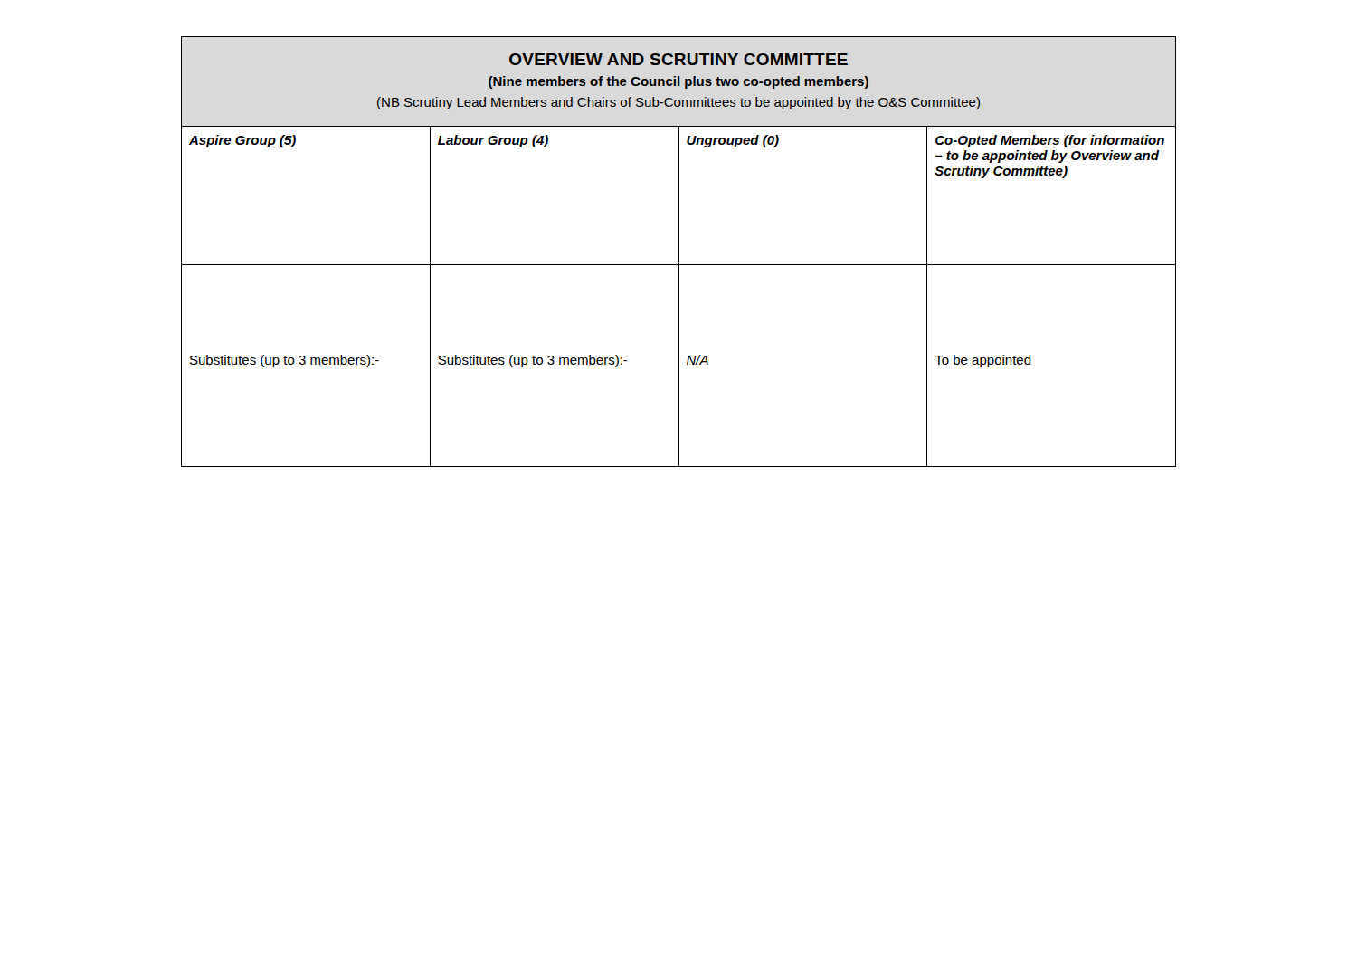| OVERVIEW AND SCRUTINY COMMITTEE (Nine members of the Council plus two co-opted members) (NB Scrutiny Lead Members and Chairs of Sub-Committees to be appointed by the O&S Committee) |
| Aspire Group (5) | Labour Group (4) | Ungrouped (0) | Co-Opted Members (for information – to be appointed by Overview and Scrutiny Committee) |
| Substitutes (up to 3 members):- | Substitutes (up to 3 members):- | N/A | To be appointed |